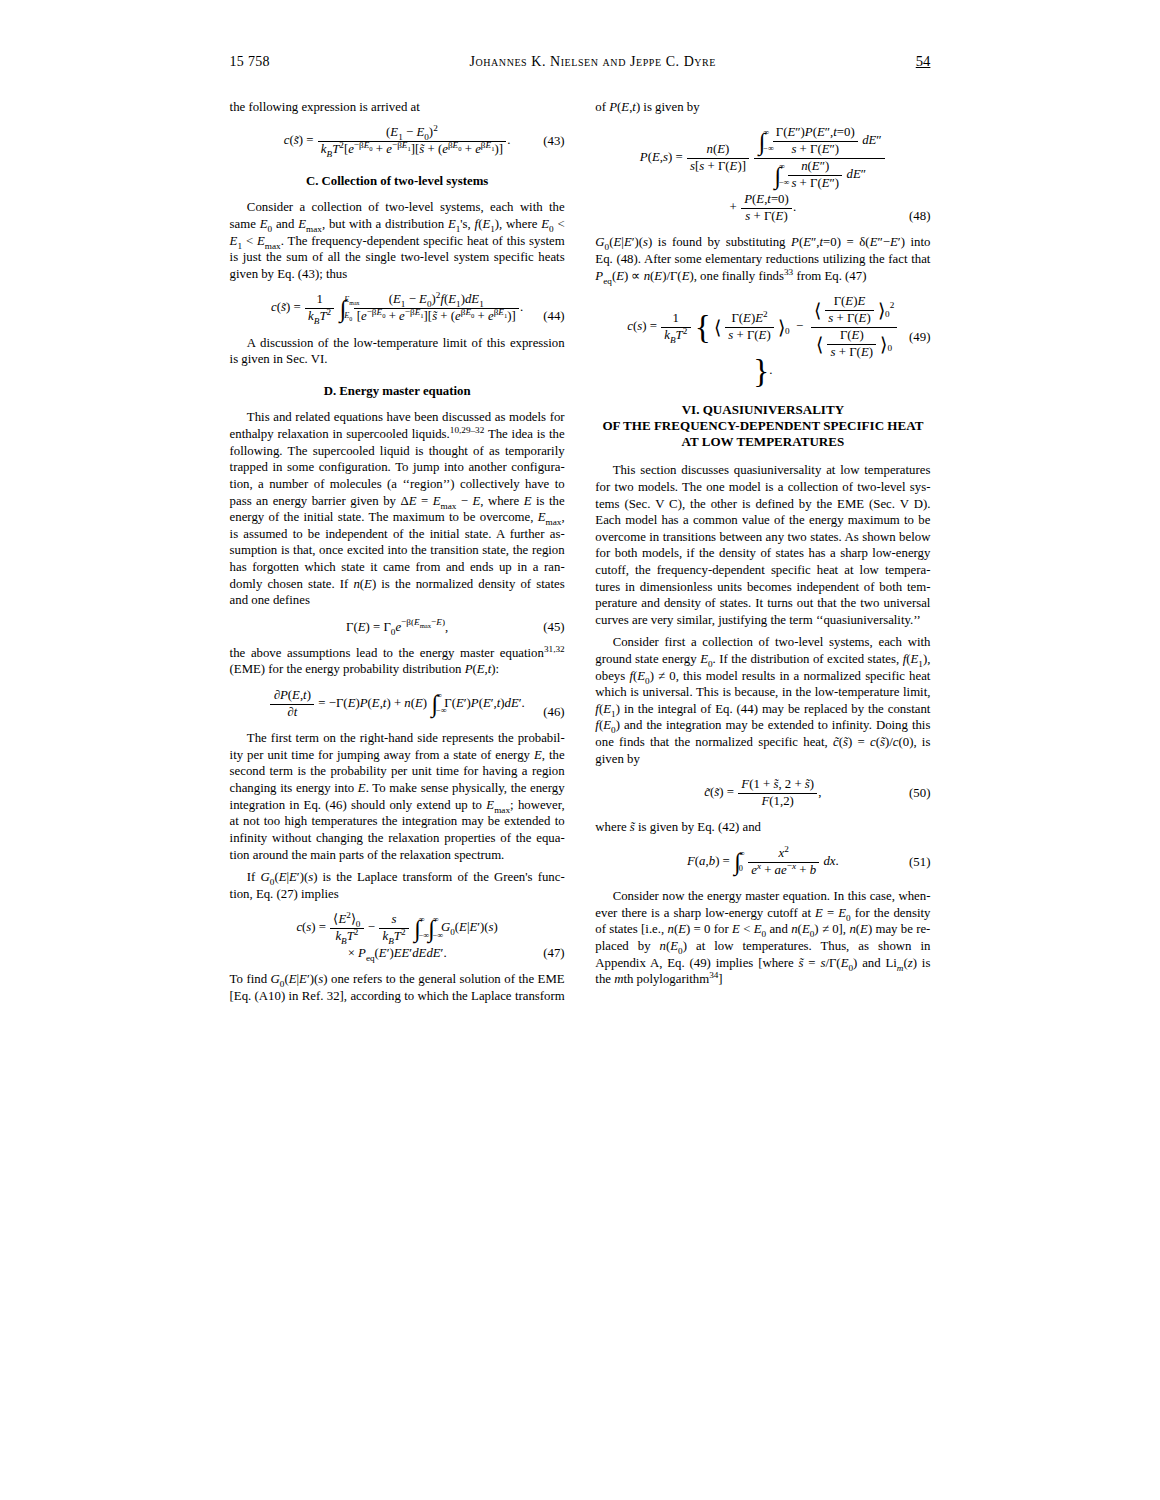15 758
Johannes K. Nielsen and Jeppe C. Dyre
54
the following expression is arrived at
c(s̃) = (E1 − E0)2 kBT2[e−βE0 + e−βE1][s̃ + (eβE0 + eβE1)] . (43)
C. Collection of two-level systems
Consider a collection of two-level systems, each with the same E0 and Emax, but with a distribution E1's, f(E1), where E0 < E1 < Emax. The frequency-dependent specific heat of this system is just the sum of all the single two-level system specific heats given by Eq. (43); thus
c(s̃) = 1 kBT2 ∫Emax E0 (E1 − E0)2f(E1)dE1 [e−βE0 + e−βE1][s̃ + (eβE0 + eβE1)] . (44)
A discussion of the low-temperature limit of this expression is given in Sec. VI.
D. Energy master equation
This and related equations have been discussed as models for enthalpy relaxation in supercooled liquids.10,29–32 The idea is the following. The supercooled liquid is thought of as temporarily trapped in some configuration. To jump into another configuration, a number of molecules (a ‘‘region’’) collectively have to pass an energy barrier given by ΔE = Emax − E, where E is the energy of the initial state. The maximum to be overcome, Emax, is assumed to be independent of the initial state. A further assumption is that, once excited into the transition state, the region has forgotten which state it came from and ends up in a randomly chosen state. If n(E) is the normalized density of states and one defines
Γ(E) = Γ0e−β(Emax−E), (45)
the above assumptions lead to the energy master equation31,32 (EME) for the energy probability distribution P(E,t):
∂P(E,t)∂t = −Γ(E)P(E,t) + n(E) ∫∞−∞ Γ(E′)P(E′,t)dE′. (46)
The first term on the right-hand side represents the probability per unit time for jumping away from a state of energy E, the second term is the probability per unit time for having a region changing its energy into E. To make sense physically, the energy integration in Eq. (46) should only extend up to Emax; however, at not too high temperatures the integration may be extended to infinity without changing the relaxation properties of the equation around the main parts of the relaxation spectrum.
If G0(E|E′)(s) is the Laplace transform of the Green's function, Eq. (27) implies
c(s) = ⟨E2⟩0 kBT2 − skBT2 ∫∞−∞ ∫∞−∞ G0(E|E′)(s)
× Peq(E′)EE′dEdE′. (47)
To find G0(E|E′)(s) one refers to the general solution of the EME [Eq. (A10) in Ref. 32], according to which the Laplace transform of P(E,t) is given by
P(E,s) = n(E) s[s + Γ(E)] ∫∞−∞ Γ(E″)P(E″,t=0) s + Γ(E″) dE″ ∫∞−∞ n(E″) s + Γ(E″) dE″
+ P(E,t=0) s + Γ(E). (48)
G0(E|E′)(s) is found by substituting P(E″,t=0) = δ(E″−E′) into Eq. (48). After some elementary reductions utilizing the fact that Peq(E) ∝ n(E)/Γ(E), one finally finds33 from Eq. (47)
c(s) = 1 kBT2 { ⟨ Γ(E)E2 s + Γ(E) ⟩0 − ⟨ Γ(E)E s + Γ(E) ⟩02 ⟨ Γ(E) s + Γ(E) ⟩0 }. (49)
VI. QUASIUNIVERSALITY
OF THE FREQUENCY-DEPENDENT SPECIFIC HEAT
AT LOW TEMPERATURES
This section discusses quasiuniversality at low temperatures for two models. The one model is a collection of two-level systems (Sec. V C), the other is defined by the EME (Sec. V D). Each model has a common value of the energy maximum to be overcome in transitions between any two states. As shown below for both models, if the density of states has a sharp low-energy cutoff, the frequency-dependent specific heat at low temperatures in dimensionless units becomes independent of both temperature and density of states. It turns out that the two universal curves are very similar, justifying the term ‘‘quasiuniversality.’’
Consider first a collection of two-level systems, each with ground state energy E0. If the distribution of excited states, f(E1), obeys f(E0) ≠ 0, this model results in a normalized specific heat which is universal. This is because, in the low-temperature limit, f(E1) in the integral of Eq. (44) may be replaced by the constant f(E0) and the integration may be extended to infinity. Doing this one finds that the normalized specific heat, c̃(s̃) = c(s̃)/c(0), is given by
c̃(s̃) = F(1 + s̃, 2 + s̃) F(1,2) , (50)
where s̃ is given by Eq. (42) and
F(a,b) = ∫∞0 x2 ex + ae−x + b dx. (51)
Consider now the energy master equation. In this case, whenever there is a sharp low-energy cutoff at E = E0 for the density of states [i.e., n(E) = 0 for E < E0 and n(E0) ≠ 0], n(E) may be replaced by n(E0) at low temperatures. Thus, as shown in Appendix A, Eq. (49) implies [where s̃ = s/Γ(E0) and Lim(z) is the mth polylogarithm34]